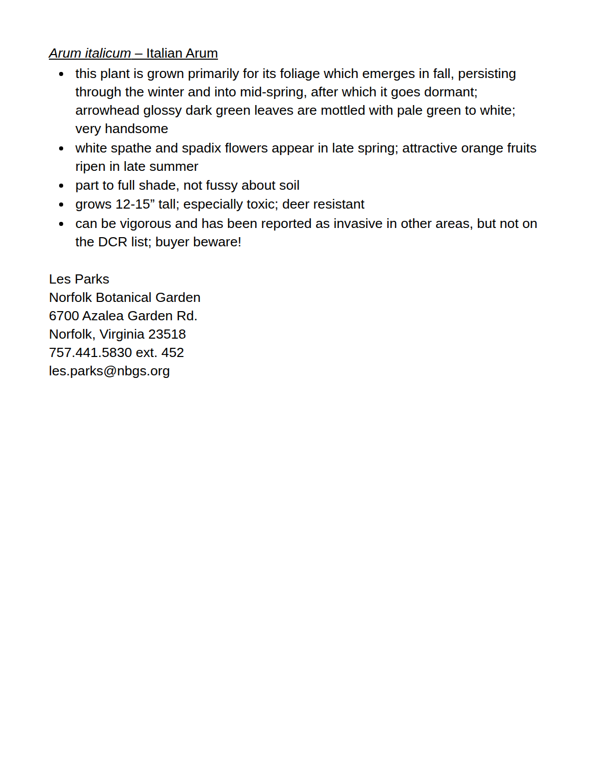Arum italicum – Italian Arum
this plant is grown primarily for its foliage which emerges in fall, persisting through the winter and into mid-spring, after which it goes dormant; arrowhead glossy dark green leaves are mottled with pale green to white; very handsome
white spathe and spadix flowers appear in late spring; attractive orange fruits ripen in late summer
part to full shade, not fussy about soil
grows 12-15” tall; especially toxic; deer resistant
can be vigorous and has been reported as invasive in other areas, but not on the DCR list; buyer beware!
Les Parks
Norfolk Botanical Garden
6700 Azalea Garden Rd.
Norfolk, Virginia 23518
757.441.5830 ext. 452
les.parks@nbgs.org